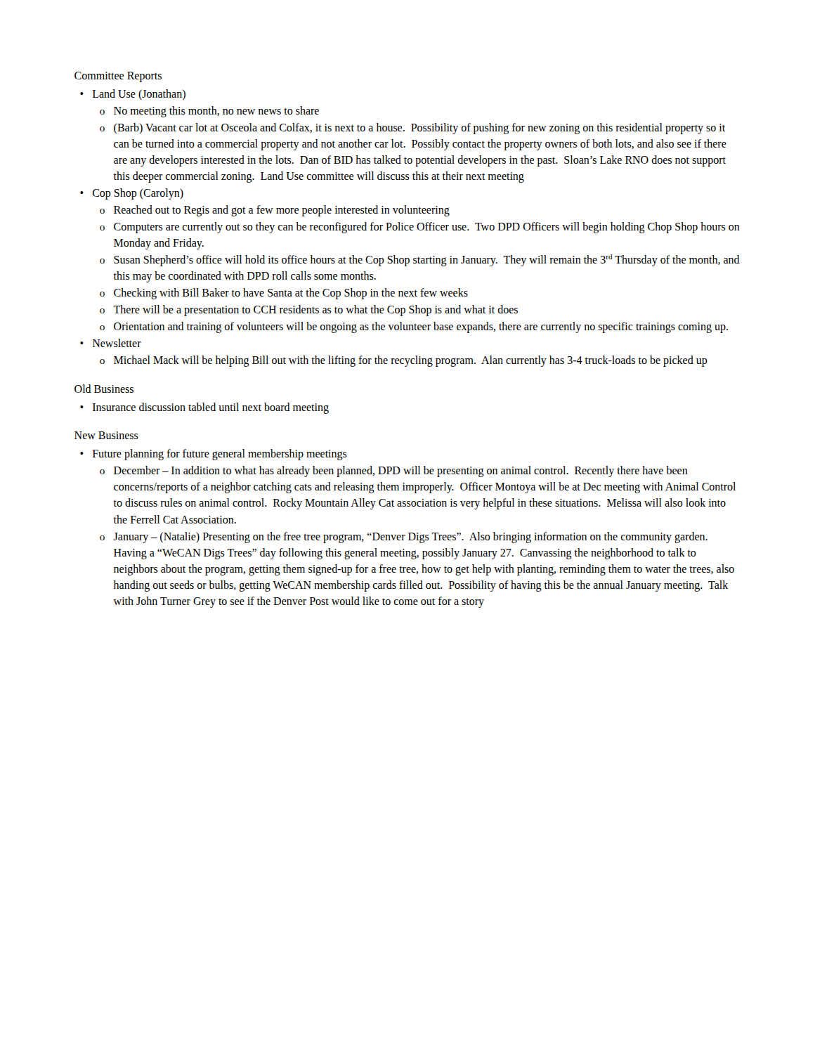Committee Reports
Land Use (Jonathan)
No meeting this month, no new news to share
(Barb) Vacant car lot at Osceola and Colfax, it is next to a house. Possibility of pushing for new zoning on this residential property so it can be turned into a commercial property and not another car lot. Possibly contact the property owners of both lots, and also see if there are any developers interested in the lots. Dan of BID has talked to potential developers in the past. Sloan’s Lake RNO does not support this deeper commercial zoning. Land Use committee will discuss this at their next meeting
Cop Shop (Carolyn)
Reached out to Regis and got a few more people interested in volunteering
Computers are currently out so they can be reconfigured for Police Officer use. Two DPD Officers will begin holding Chop Shop hours on Monday and Friday.
Susan Shepherd’s office will hold its office hours at the Cop Shop starting in January. They will remain the 3rd Thursday of the month, and this may be coordinated with DPD roll calls some months.
Checking with Bill Baker to have Santa at the Cop Shop in the next few weeks
There will be a presentation to CCH residents as to what the Cop Shop is and what it does
Orientation and training of volunteers will be ongoing as the volunteer base expands, there are currently no specific trainings coming up.
Newsletter
Michael Mack will be helping Bill out with the lifting for the recycling program. Alan currently has 3-4 truck-loads to be picked up
Old Business
Insurance discussion tabled until next board meeting
New Business
Future planning for future general membership meetings
December – In addition to what has already been planned, DPD will be presenting on animal control. Recently there have been concerns/reports of a neighbor catching cats and releasing them improperly. Officer Montoya will be at Dec meeting with Animal Control to discuss rules on animal control. Rocky Mountain Alley Cat association is very helpful in these situations. Melissa will also look into the Ferrell Cat Association.
January – (Natalie) Presenting on the free tree program, “Denver Digs Trees”. Also bringing information on the community garden. Having a “WeCAN Digs Trees” day following this general meeting, possibly January 27. Canvassing the neighborhood to talk to neighbors about the program, getting them signed-up for a free tree, how to get help with planting, reminding them to water the trees, also handing out seeds or bulbs, getting WeCAN membership cards filled out. Possibility of having this be the annual January meeting. Talk with John Turner Grey to see if the Denver Post would like to come out for a story